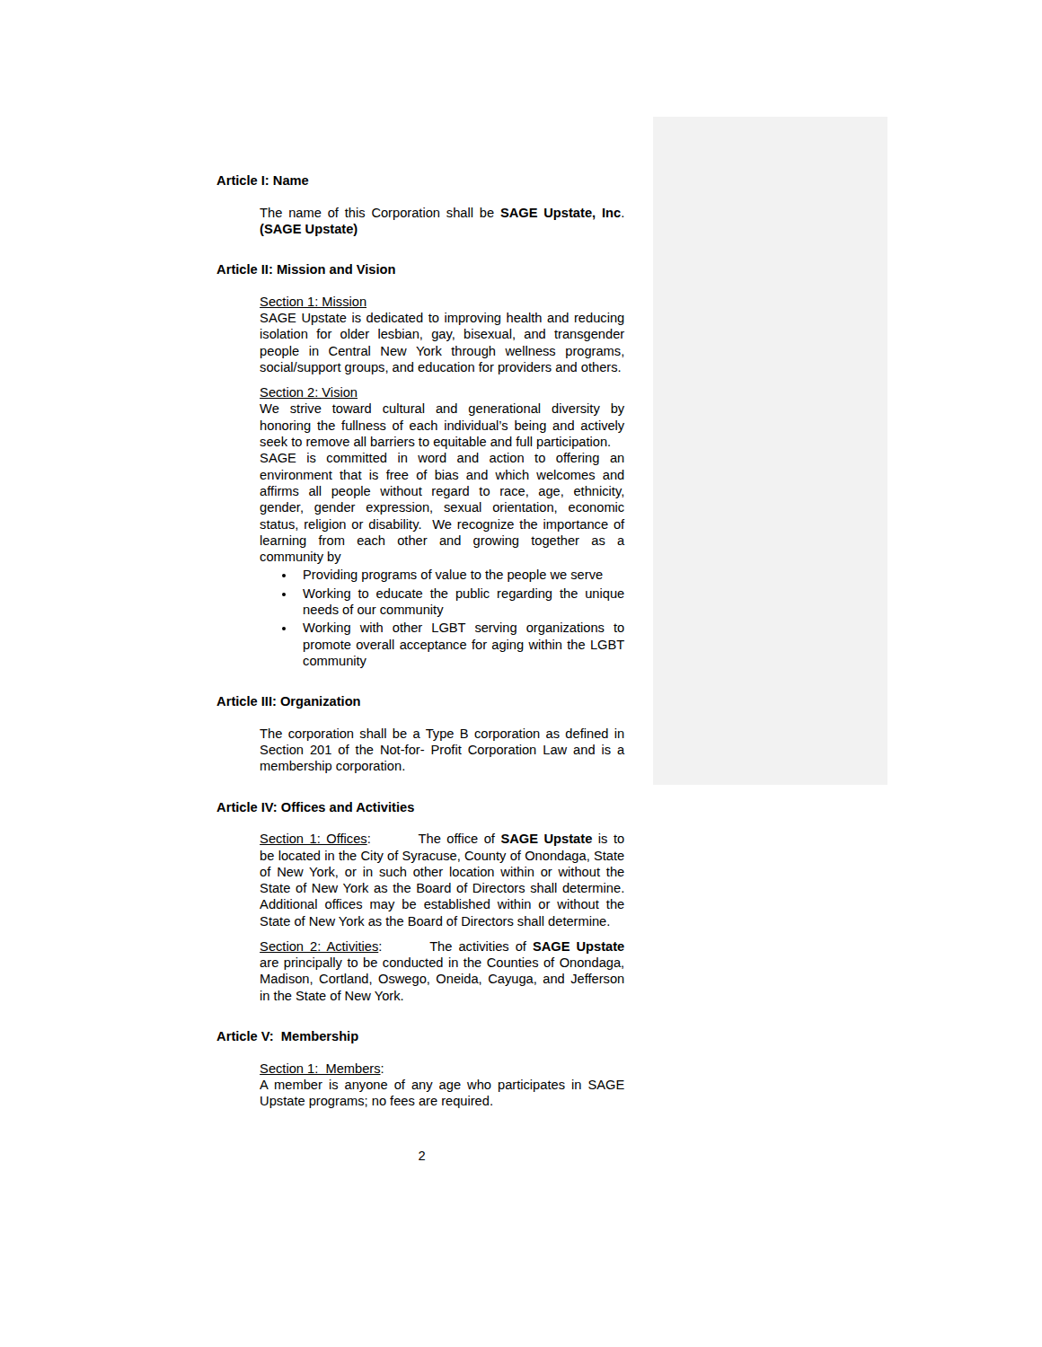Article I: Name
The name of this Corporation shall be SAGE Upstate, Inc. (SAGE Upstate)
Article II: Mission and Vision
Section 1: Mission
SAGE Upstate is dedicated to improving health and reducing isolation for older lesbian, gay, bisexual, and transgender people in Central New York through wellness programs, social/support groups, and education for providers and others.
Section 2: Vision
We strive toward cultural and generational diversity by honoring the fullness of each individual’s being and actively seek to remove all barriers to equitable and full participation.
SAGE is committed in word and action to offering an environment that is free of bias and which welcomes and affirms all people without regard to race, age, ethnicity, gender, gender expression, sexual orientation, economic status, religion or disability. We recognize the importance of learning from each other and growing together as a community by
Providing programs of value to the people we serve
Working to educate the public regarding the unique needs of our community
Working with other LGBT serving organizations to promote overall acceptance for aging within the LGBT community
Article III: Organization
The corporation shall be a Type B corporation as defined in Section 201 of the Not-for- Profit Corporation Law and is a membership corporation.
Article IV: Offices and Activities
Section 1: Offices: The office of SAGE Upstate is to be located in the City of Syracuse, County of Onondaga, State of New York, or in such other location within or without the State of New York as the Board of Directors shall determine. Additional offices may be established within or without the State of New York as the Board of Directors shall determine.
Section 2: Activities: The activities of SAGE Upstate are principally to be conducted in the Counties of Onondaga, Madison, Cortland, Oswego, Oneida, Cayuga, and Jefferson in the State of New York.
Article V: Membership
Section 1: Members:
A member is anyone of any age who participates in SAGE Upstate programs; no fees are required.
2